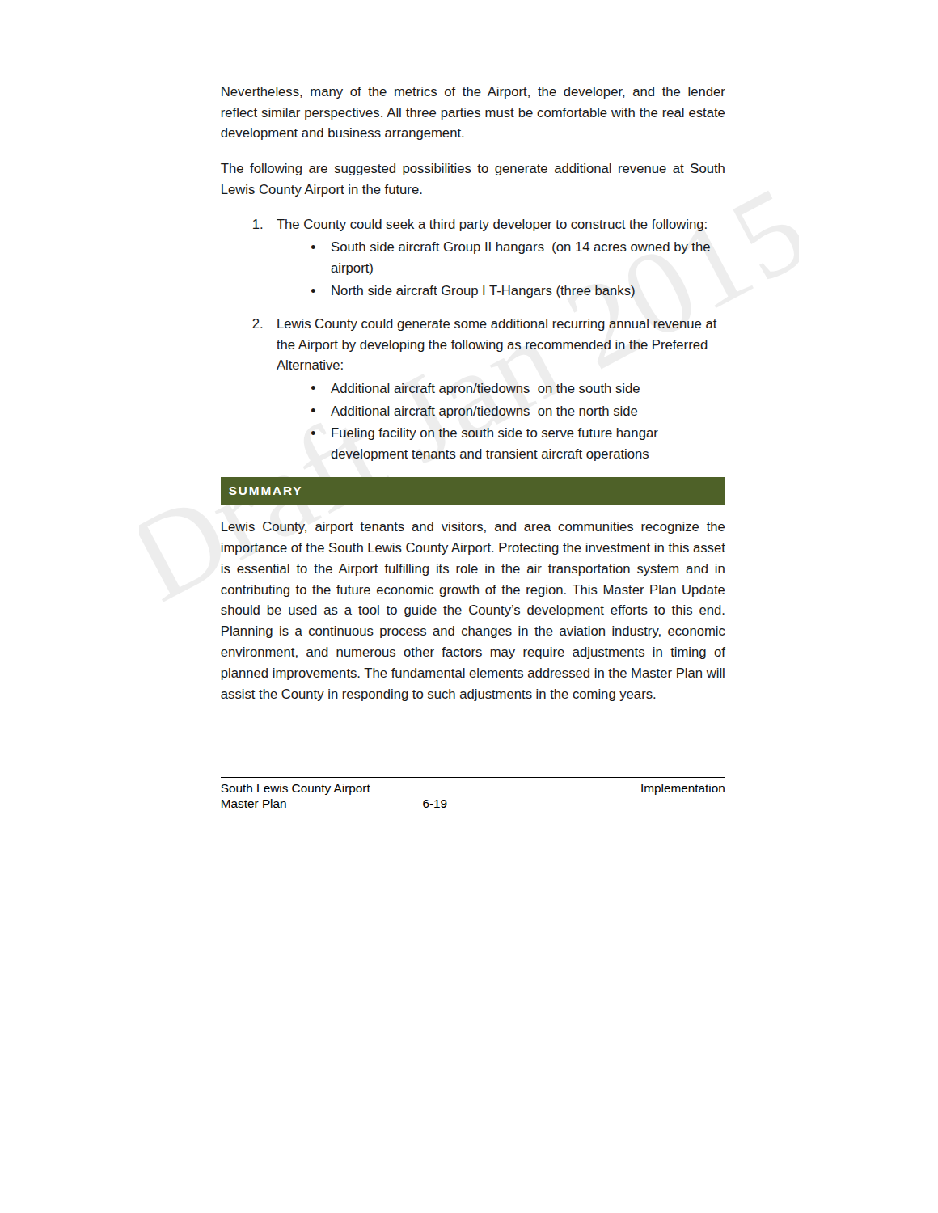Draft Jan 2015
Nevertheless, many of the metrics of the Airport, the developer, and the lender reflect similar perspectives. All three parties must be comfortable with the real estate development and business arrangement.
The following are suggested possibilities to generate additional revenue at South Lewis County Airport in the future.
The County could seek a third party developer to construct the following:
South side aircraft Group II hangars (on 14 acres owned by the airport)
North side aircraft Group I T-Hangars (three banks)
Lewis County could generate some additional recurring annual revenue at the Airport by developing the following as recommended in the Preferred Alternative:
Additional aircraft apron/tiedowns on the south side
Additional aircraft apron/tiedowns on the north side
Fueling facility on the south side to serve future hangar development tenants and transient aircraft operations
SUMMARY
Lewis County, airport tenants and visitors, and area communities recognize the importance of the South Lewis County Airport. Protecting the investment in this asset is essential to the Airport fulfilling its role in the air transportation system and in contributing to the future economic growth of the region. This Master Plan Update should be used as a tool to guide the County’s development efforts to this end. Planning is a continuous process and changes in the aviation industry, economic environment, and numerous other factors may require adjustments in timing of planned improvements. The fundamental elements addressed in the Master Plan will assist the County in responding to such adjustments in the coming years.
| South Lewis County Airport | | Implementation |
| Master Plan | 6-19 | |